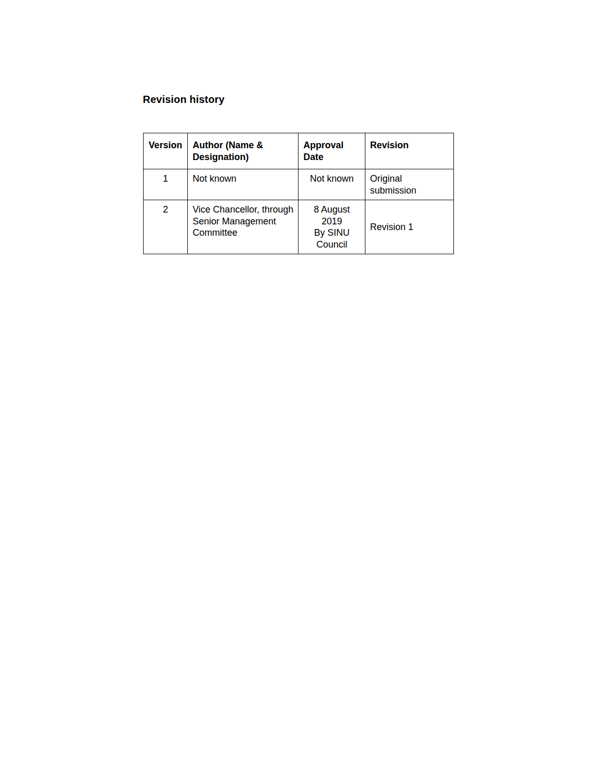Revision history
| Version | Author (Name & Designation) | Approval Date | Revision |
| --- | --- | --- | --- |
| 1 | Not known | Not known | Original submission |
| 2 | Vice Chancellor, through Senior Management Committee | 8 August 2019 By SINU Council | Revision 1 |